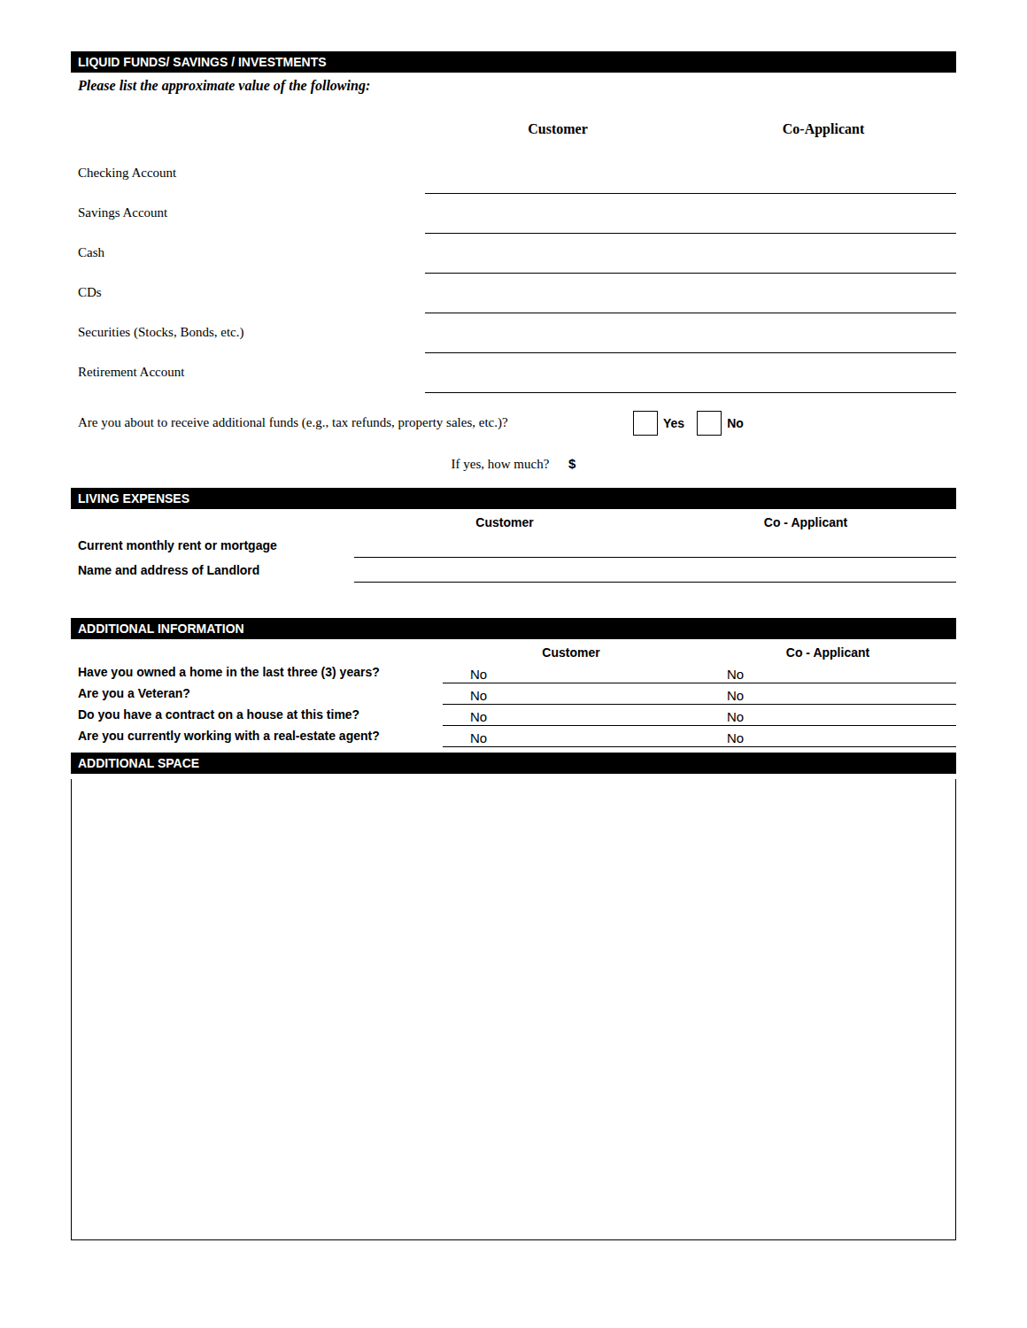LIQUID FUNDS/ SAVINGS / INVESTMENTS
Please list the approximate value of the following:
| | Customer | Co-Applicant |
| Checking Account | | |
| Savings Account | | |
| Cash | | |
| CDs | | |
| Securities (Stocks, Bonds, etc.) | | |
| Retirement Account | | |
| Are you about to receive additional funds (e.g., tax refunds, property sales, etc.)? | Yes No |
If yes, how much? $
LIVING EXPENSES
| | Customer | Co - Applicant |
| Current monthly rent or mortgage | | |
| Name and address of Landlord | | |
ADDITIONAL INFORMATION
| | Customer | Co - Applicant |
| Have you owned a home in the last three (3) years? | No | No |
| Are you a Veteran? | No | No |
| Do you have a contract on a house at this time? | No | No |
| Are you currently working with a real-estate agent ? | No | No |
ADDITIONAL SPACE